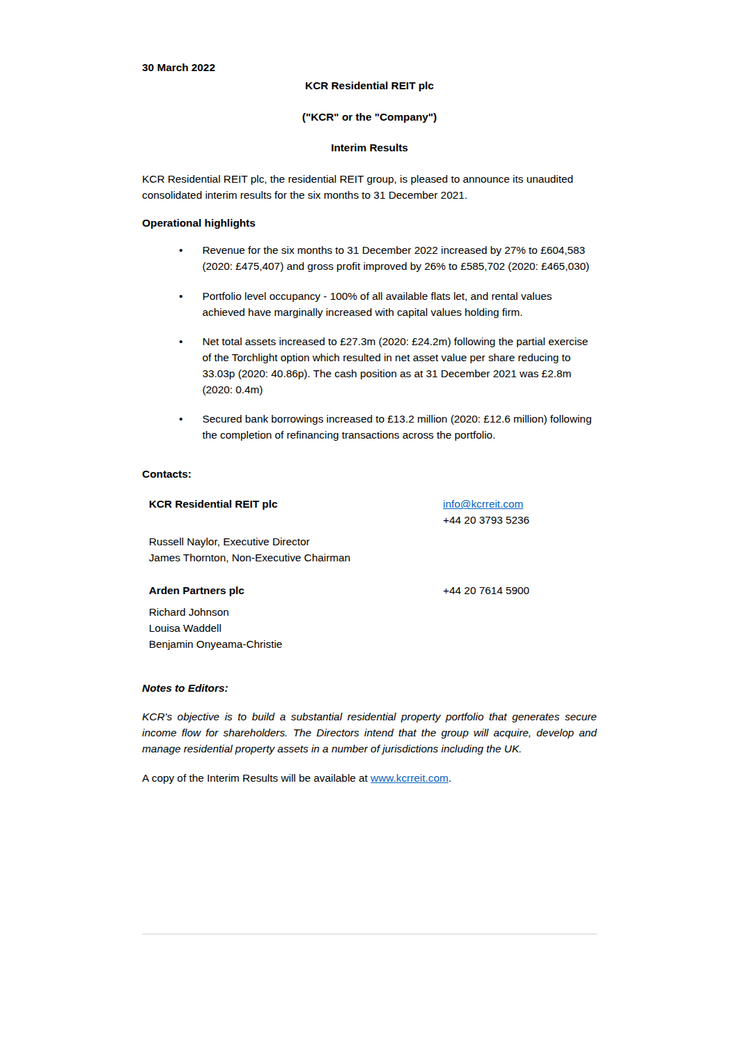30 March 2022
KCR Residential REIT plc
("KCR" or the "Company")
Interim Results
KCR Residential REIT plc, the residential REIT group, is pleased to announce its unaudited consolidated interim results for the six months to 31 December 2021.
Operational highlights
Revenue for the six months to 31 December 2022 increased by 27% to £604,583 (2020: £475,407) and gross profit improved by 26% to £585,702 (2020: £465,030)
Portfolio level occupancy - 100% of all available flats let, and rental values achieved have marginally increased with capital values holding firm.
Net total assets increased to £27.3m (2020: £24.2m) following the partial exercise of the Torchlight option which resulted in net asset value per share reducing to 33.03p (2020: 40.86p). The cash position as at 31 December 2021 was £2.8m (2020: 0.4m)
Secured bank borrowings increased to £13.2 million (2020: £12.6 million) following the completion of refinancing transactions across the portfolio.
Contacts:
KCR Residential REIT plc
info@kcrreit.com
+44 20 3793 5236
Russell Naylor, Executive Director
James Thornton, Non-Executive Chairman
Arden Partners plc
+44 20 7614 5900
Richard Johnson
Louisa Waddell
Benjamin Onyeama-Christie
Notes to Editors:
KCR's objective is to build a substantial residential property portfolio that generates secure income flow for shareholders. The Directors intend that the group will acquire, develop and manage residential property assets in a number of jurisdictions including the UK.
A copy of the Interim Results will be available at www.kcrreit.com.